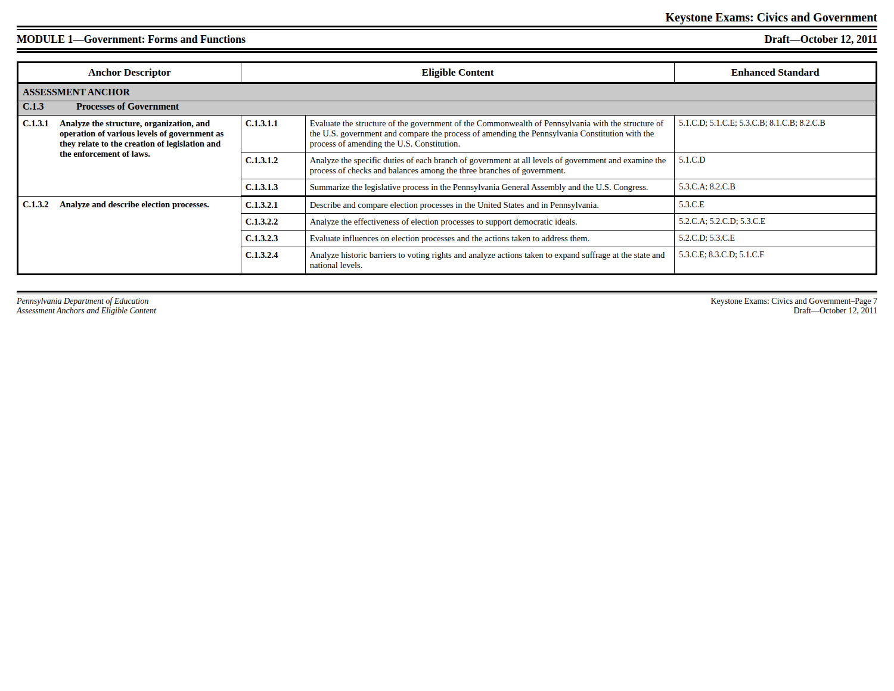Keystone Exams: Civics and Government
MODULE 1—Government: Forms and Functions Draft—October 12, 2011
| ASSESSMENT ANCHOR |
| C.1.3 Processes of Government |
| Anchor Descriptor | Eligible Content | Enhanced Standard |
| C.1.3.1 Analyze the structure, organization, and operation of various levels of government as they relate to the creation of legislation and the enforcement of laws. | C.1.3.1.1 | Evaluate the structure of the government of the Commonwealth of Pennsylvania with the structure of the U.S. government and compare the process of amending the Pennsylvania Constitution with the process of amending the U.S. Constitution. | 5.1.C.D; 5.1.C.E; 5.3.C.B; 8.1.C.B; 8.2.C.B |
| C.1.3.1.2 | Analyze the specific duties of each branch of government at all levels of government and examine the process of checks and balances among the three branches of government. | 5.1.C.D |
| C.1.3.1.3 | Summarize the legislative process in the Pennsylvania General Assembly and the U.S. Congress. | 5.3.C.A; 8.2.C.B |
| C.1.3.2 Analyze and describe election processes. | C.1.3.2.1 | Describe and compare election processes in the United States and in Pennsylvania. | 5.3.C.E |
| C.1.3.2.2 | Analyze the effectiveness of election processes to support democratic ideals. | 5.2.C.A; 5.2.C.D; 5.3.C.E |
| C.1.3.2.3 | Evaluate influences on election processes and the actions taken to address them. | 5.2.C.D; 5.3.C.E |
| C.1.3.2.4 | Analyze historic barriers to voting rights and analyze actions taken to expand suffrage at the state and national levels. | 5.3.C.E; 8.3.C.D; 5.1.C.F |
Pennsylvania Department of Education
Assessment Anchors and Eligible Content
Keystone Exams: Civics and Government–Page 7
Draft—October 12, 2011